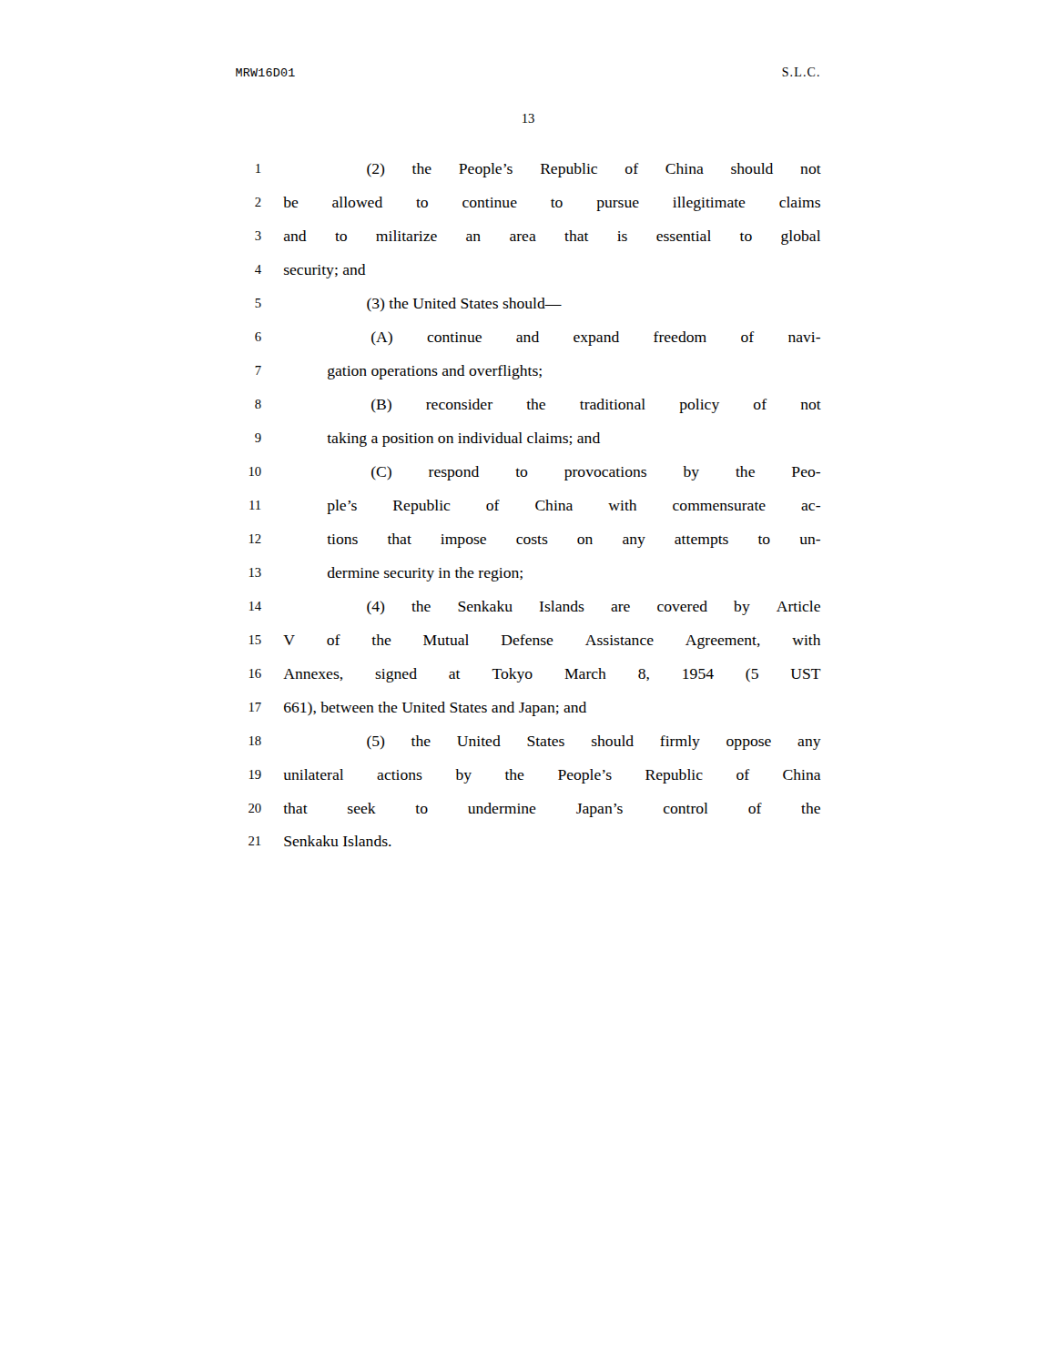MRW16D01 S.L.C.
13
(2) the People’s Republic of China should not
be allowed to continue to pursue illegitimate claims
and to militarize an area that is essential to global
security; and
(3) the United States should—
(A) continue and expand freedom of navi-
gation operations and overflights;
(B) reconsider the traditional policy of not
taking a position on individual claims; and
(C) respond to provocations by the Peo-
ple’s Republic of China with commensurate ac-
tions that impose costs on any attempts to un-
dermine security in the region;
(4) the Senkaku Islands are covered by Article
Vof the Mutual Defense Assistance Agreement, with
Annexes, signed at Tokyo March 8, 1954(5 UST
661), between the United States and Japan; and
(5) the United States should firmly oppose any
unilateral actions by the People’s Republic of China
that seek to undermine Japan’s control of the
Senkaku Islands.